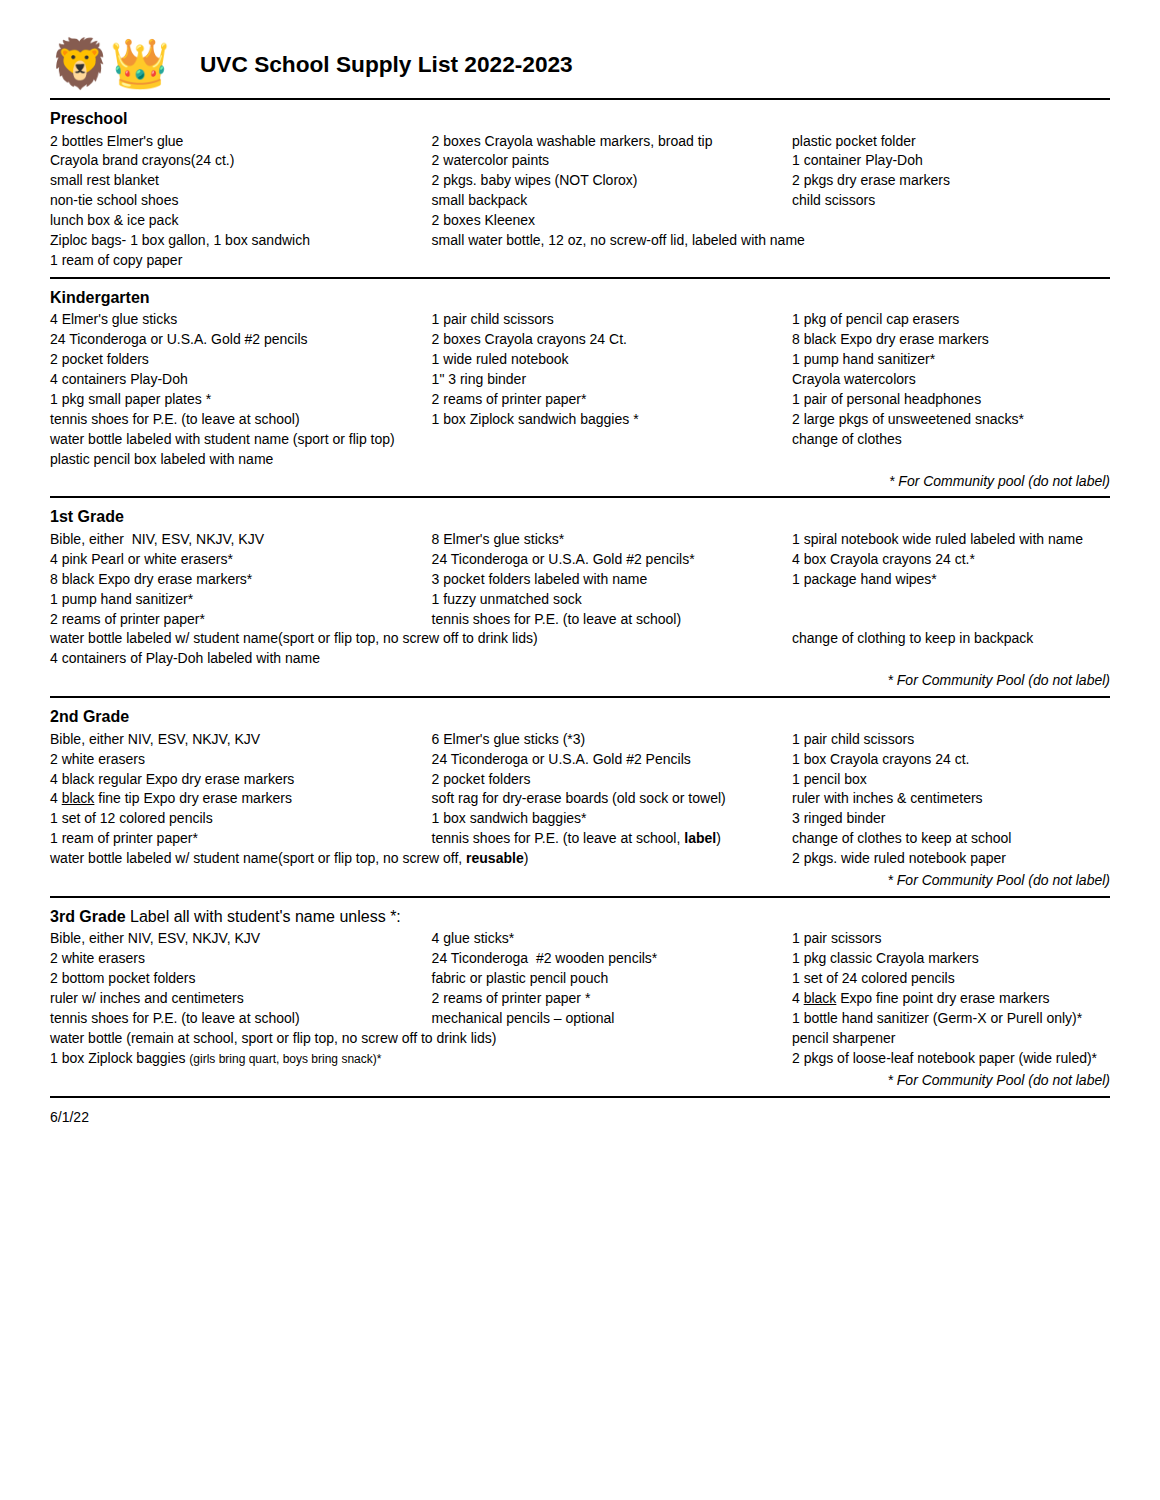🦁👑
UVC School Supply List 2022-2023
Preschool
| 2 bottles Elmer's glue | 2 boxes Crayola washable markers, broad tip | plastic pocket folder |
| Crayola brand crayons(24 ct.) | 2 watercolor paints | 1 container Play-Doh |
| small rest blanket | 2 pkgs. baby wipes (NOT Clorox) | 2 pkgs dry erase markers |
| non-tie school shoes | small backpack | child scissors |
| lunch box & ice pack | 2 boxes Kleenex | |
| Ziploc bags- 1 box gallon, 1 box sandwich | small water bottle, 12 oz, no screw-off lid, labeled with name |
| 1 ream of copy paper | | |
Kindergarten
| 4 Elmer's glue sticks | 1 pair child scissors | 1 pkg of pencil cap erasers |
| 24 Ticonderoga or U.S.A. Gold #2 pencils | 2 boxes Crayola crayons 24 Ct. | 8 black Expo dry erase markers |
| 2 pocket folders | 1 wide ruled notebook | 1 pump hand sanitizer* |
| 4 containers Play-Doh | 1" 3 ring binder | Crayola watercolors |
| 1 pkg small paper plates * | 2 reams of printer paper* | 1 pair of personal headphones |
| tennis shoes for P.E. (to leave at school) | 1 box Ziplock sandwich baggies * | 2 large pkgs of unsweetened snacks* |
| water bottle labeled with student name (sport or flip top) | change of clothes |
| plastic pencil box labeled with name | | |
* For Community pool (do not label)
1st Grade
| Bible, either NIV, ESV, NKJV, KJV | 8 Elmer's glue sticks* | 1 spiral notebook wide ruled labeled with name |
| 4 pink Pearl or white erasers* | 24 Ticonderoga or U.S.A. Gold #2 pencils* | 4 box Crayola crayons 24 ct.* |
| 8 black Expo dry erase markers* | 3 pocket folders labeled with name | 1 package hand wipes* |
| 1 pump hand sanitizer* | 1 fuzzy unmatched sock | |
| 2 reams of printer paper* | tennis shoes for P.E. (to leave at school) | |
| water bottle labeled w/ student name(sport or flip top, no screw off to drink lids) | change of clothing to keep in backpack |
| 4 containers of Play-Doh labeled with name | | |
* For Community Pool (do not label)
2nd Grade
| Bible, either NIV, ESV, NKJV, KJV | 6 Elmer's glue sticks (*3) | 1 pair child scissors |
| 2 white erasers | 24 Ticonderoga or U.S.A. Gold #2 Pencils | 1 box Crayola crayons 24 ct. |
| 4 black regular Expo dry erase markers | 2 pocket folders | 1 pencil box |
| 4 black fine tip Expo dry erase markers | soft rag for dry-erase boards (old sock or towel) | ruler with inches & centimeters |
| 1 set of 12 colored pencils | 1 box sandwich baggies* | 3 ringed binder |
| 1 ream of printer paper* | tennis shoes for P.E. (to leave at school, label ) | change of clothes to keep at school |
| water bottle labeled w/ student name(sport or flip top, no screw off, reusable ) | 2 pkgs. wide ruled notebook paper |
* For Community Pool (do not label)
3rd Grade Label all with student's name unless *:
| Bible, either NIV, ESV, NKJV, KJV | 4 glue sticks* | 1 pair scissors |
| 2 white erasers | 24 Ticonderoga #2 wooden pencils* | 1 pkg classic Crayola markers |
| 2 bottom pocket folders | fabric or plastic pencil pouch | 1 set of 24 colored pencils |
| ruler w/ inches and centimeters | 2 reams of printer paper * | 4 black Expo fine point dry erase markers |
| tennis shoes for P.E. (to leave at school) | mechanical pencils – optional | 1 bottle hand sanitizer (Germ-X or Purell only)* |
| water bottle (remain at school, sport or flip top, no screw off to drink lids) | pencil sharpener |
| 1 box Ziplock baggies (girls bring quart, boys bring snack)* | 2 pkgs of loose-leaf notebook paper (wide ruled)* |
* For Community Pool (do not label)
6/1/22